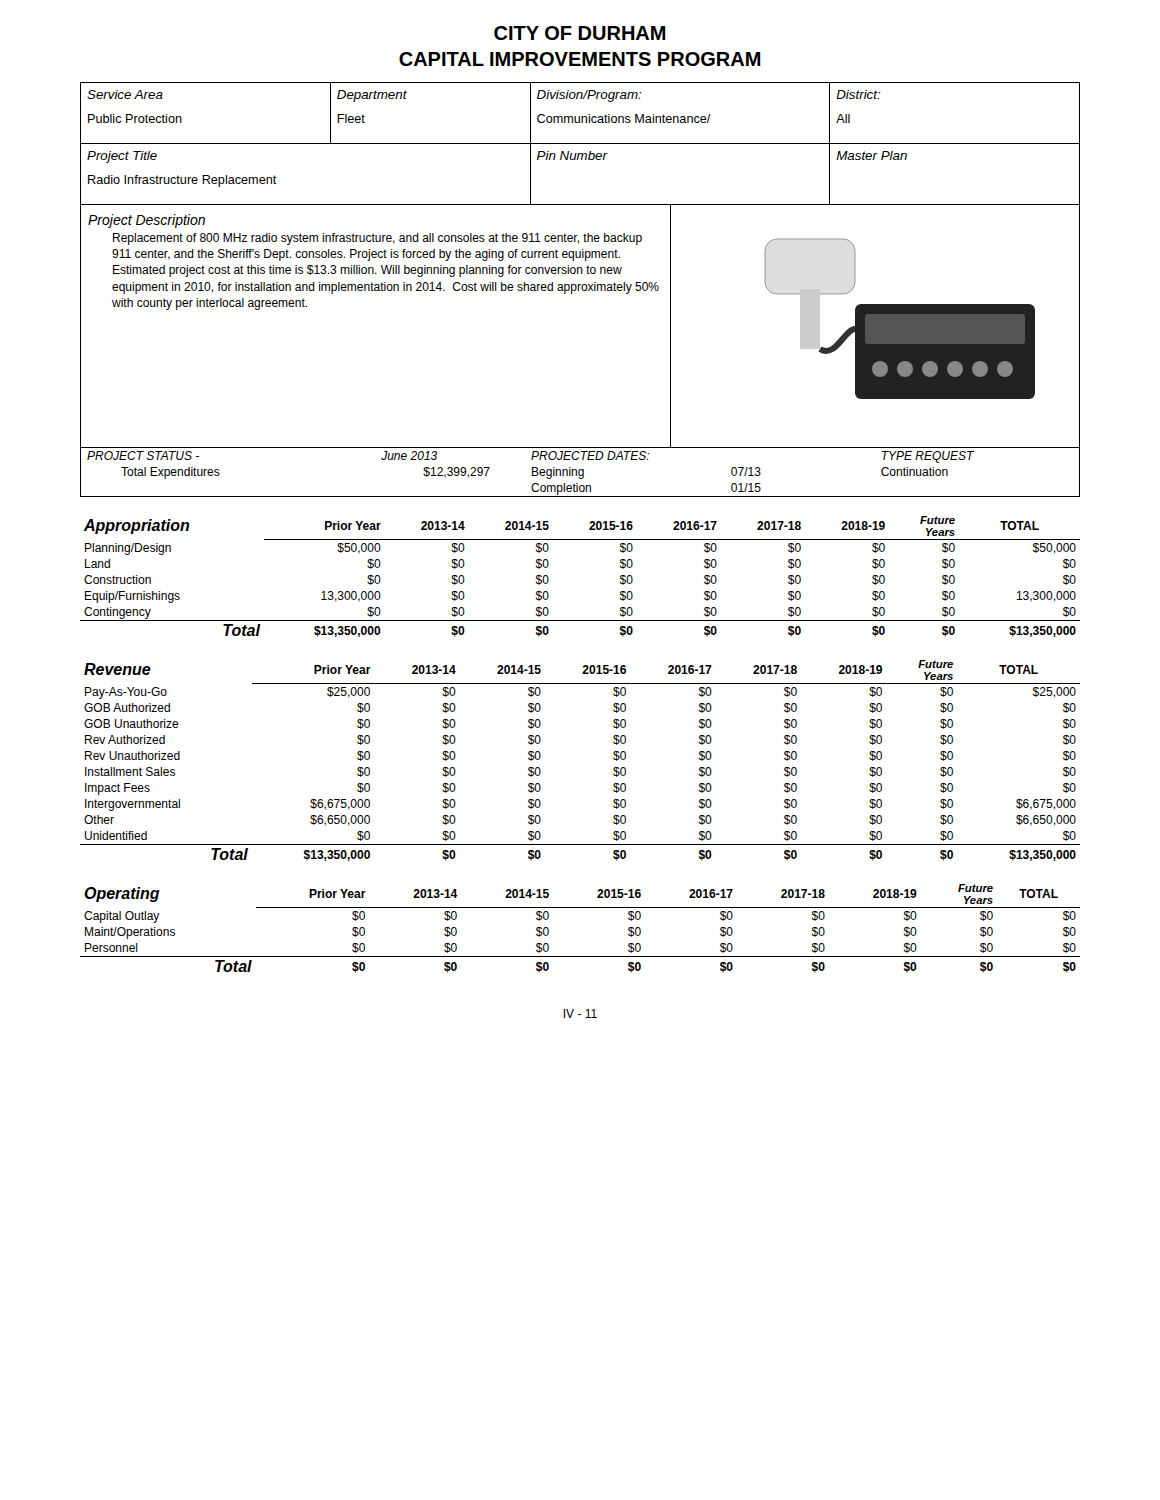CITY OF DURHAM
CAPITAL IMPROVEMENTS PROGRAM
| Service Area Public Protection | Department Fleet | Division/Program: Communications Maintenance/ | District: All |
| Project Title Radio Infrastructure Replacement | Pin Number | Master Plan |
| Project Description Replacement of 800 MHz radio system infrastructure, and all consoles at the 911 center, the backup 911 center, and the Sheriff's Dept. consoles. Project is forced by the aging of current equipment. Estimated project cost at this time is $13.3 million. Will beginning planning for conversion to new equipment in 2010, for installation and implementation in 2014. Cost will be shared approximately 50% with county per interlocal agreement. | |
| PROJECT STATUS - | June 2013 | PROJECTED DATES: | | TYPE REQUEST |
| Total Expenditures | $12,399,297 | Beginning | 07/13 | Continuation |
| | | Completion | 01/15 | |
| Appropriation | Prior Year | 2013-14 | 2014-15 | 2015-16 | 2016-17 | 2017-18 | 2018-19 | Future Years | TOTAL |
| Planning/Design | $50,000 | $0 | $0 | $0 | $0 | $0 | $0 | $0 | $50,000 |
| Land | $0 | $0 | $0 | $0 | $0 | $0 | $0 | $0 | $0 |
| Construction | $0 | $0 | $0 | $0 | $0 | $0 | $0 | $0 | $0 |
| Equip/Furnishings | 13,300,000 | $0 | $0 | $0 | $0 | $0 | $0 | $0 | 13,300,000 |
| Contingency | $0 | $0 | $0 | $0 | $0 | $0 | $0 | $0 | $0 |
| Total | $13,350,000 | $0 | $0 | $0 | $0 | $0 | $0 | $0 | $13,350,000 |
| Revenue | Prior Year | 2013-14 | 2014-15 | 2015-16 | 2016-17 | 2017-18 | 2018-19 | Future Years | TOTAL |
| Pay-As-You-Go | $25,000 | $0 | $0 | $0 | $0 | $0 | $0 | $0 | $25,000 |
| GOB Authorized | $0 | $0 | $0 | $0 | $0 | $0 | $0 | $0 | $0 |
| GOB Unauthorize | $0 | $0 | $0 | $0 | $0 | $0 | $0 | $0 | $0 |
| Rev Authorized | $0 | $0 | $0 | $0 | $0 | $0 | $0 | $0 | $0 |
| Rev Unauthorized | $0 | $0 | $0 | $0 | $0 | $0 | $0 | $0 | $0 |
| Installment Sales | $0 | $0 | $0 | $0 | $0 | $0 | $0 | $0 | $0 |
| Impact Fees | $0 | $0 | $0 | $0 | $0 | $0 | $0 | $0 | $0 |
| Intergovernmental | $6,675,000 | $0 | $0 | $0 | $0 | $0 | $0 | $0 | $6,675,000 |
| Other | $6,650,000 | $0 | $0 | $0 | $0 | $0 | $0 | $0 | $6,650,000 |
| Unidentified | $0 | $0 | $0 | $0 | $0 | $0 | $0 | $0 | $0 |
| Total | $13,350,000 | $0 | $0 | $0 | $0 | $0 | $0 | $0 | $13,350,000 |
| Operating | Prior Year | 2013-14 | 2014-15 | 2015-16 | 2016-17 | 2017-18 | 2018-19 | Future Years | TOTAL |
| Capital Outlay | $0 | $0 | $0 | $0 | $0 | $0 | $0 | $0 | $0 |
| Maint/Operations | $0 | $0 | $0 | $0 | $0 | $0 | $0 | $0 | $0 |
| Personnel | $0 | $0 | $0 | $0 | $0 | $0 | $0 | $0 | $0 |
| Total | $0 | $0 | $0 | $0 | $0 | $0 | $0 | $0 | $0 |
IV - 11